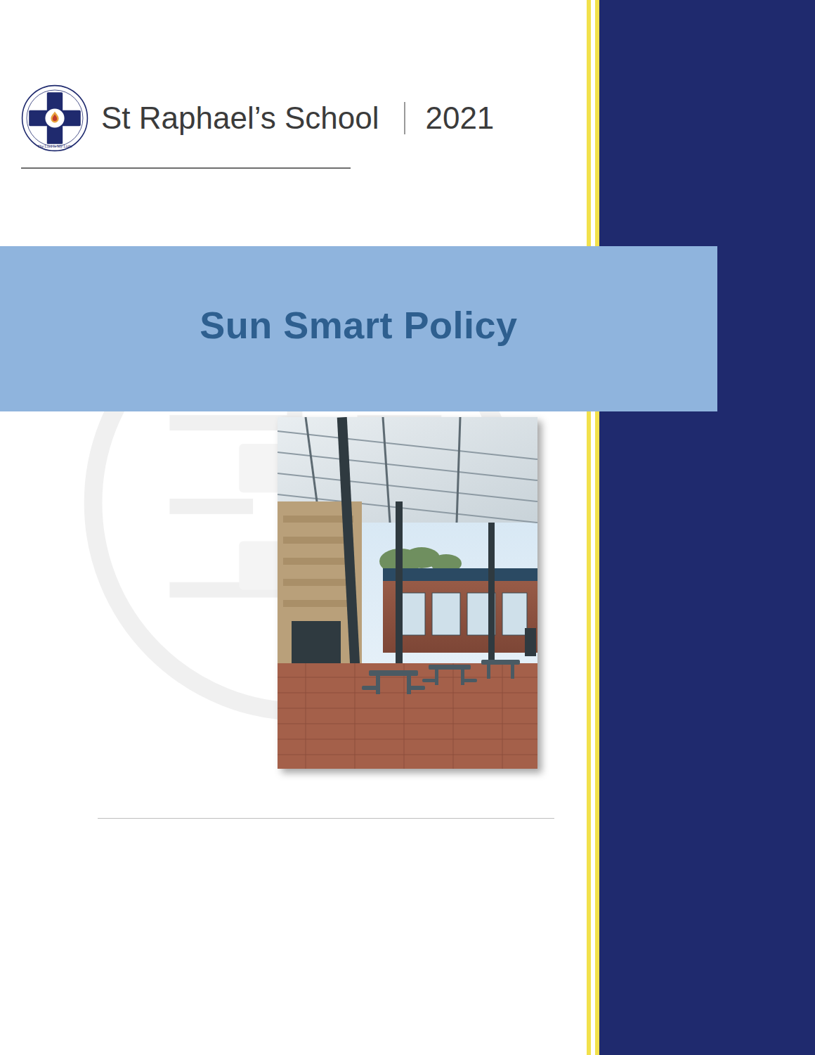The Lord Is My Light
St Raphael’s School
2021
Sun Smart Policy